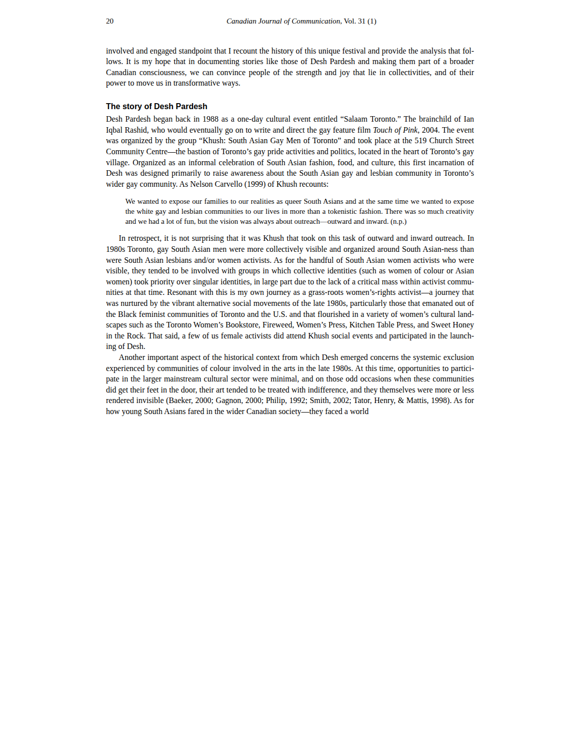20 Canadian Journal of Communication, Vol. 31 (1)
involved and engaged standpoint that I recount the history of this unique festival and provide the analysis that follows. It is my hope that in documenting stories like those of Desh Pardesh and making them part of a broader Canadian consciousness, we can convince people of the strength and joy that lie in collectivities, and of their power to move us in transformative ways.
The story of Desh Pardesh
Desh Pardesh began back in 1988 as a one-day cultural event entitled “Salaam Toronto.” The brainchild of Ian Iqbal Rashid, who would eventually go on to write and direct the gay feature film Touch of Pink, 2004. The event was organized by the group “Khush: South Asian Gay Men of Toronto” and took place at the 519 Church Street Community Centre—the bastion of Toronto’s gay pride activities and politics, located in the heart of Toronto’s gay village. Organized as an informal celebration of South Asian fashion, food, and culture, this first incarnation of Desh was designed primarily to raise awareness about the South Asian gay and lesbian community in Toronto’s wider gay community. As Nelson Carvello (1999) of Khush recounts:
We wanted to expose our families to our realities as queer South Asians and at the same time we wanted to expose the white gay and lesbian communities to our lives in more than a tokenistic fashion. There was so much creativity and we had a lot of fun, but the vision was always about outreach—outward and inward. (n.p.)
In retrospect, it is not surprising that it was Khush that took on this task of outward and inward outreach. In 1980s Toronto, gay South Asian men were more collectively visible and organized around South Asian-ness than were South Asian lesbians and/or women activists. As for the handful of South Asian women activists who were visible, they tended to be involved with groups in which collective identities (such as women of colour or Asian women) took priority over singular identities, in large part due to the lack of a critical mass within activist communities at that time. Resonant with this is my own journey as a grass-roots women’s-rights activist—a journey that was nurtured by the vibrant alternative social movements of the late 1980s, particularly those that emanated out of the Black feminist communities of Toronto and the U.S. and that flourished in a variety of women’s cultural landscapes such as the Toronto Women’s Bookstore, Fireweed, Women’s Press, Kitchen Table Press, and Sweet Honey in the Rock. That said, a few of us female activists did attend Khush social events and participated in the launching of Desh.
Another important aspect of the historical context from which Desh emerged concerns the systemic exclusion experienced by communities of colour involved in the arts in the late 1980s. At this time, opportunities to participate in the larger mainstream cultural sector were minimal, and on those odd occasions when these communities did get their feet in the door, their art tended to be treated with indifference, and they themselves were more or less rendered invisible (Baeker, 2000; Gagnon, 2000; Philip, 1992; Smith, 2002; Tator, Henry, & Mattis, 1998). As for how young South Asians fared in the wider Canadian society—they faced a world